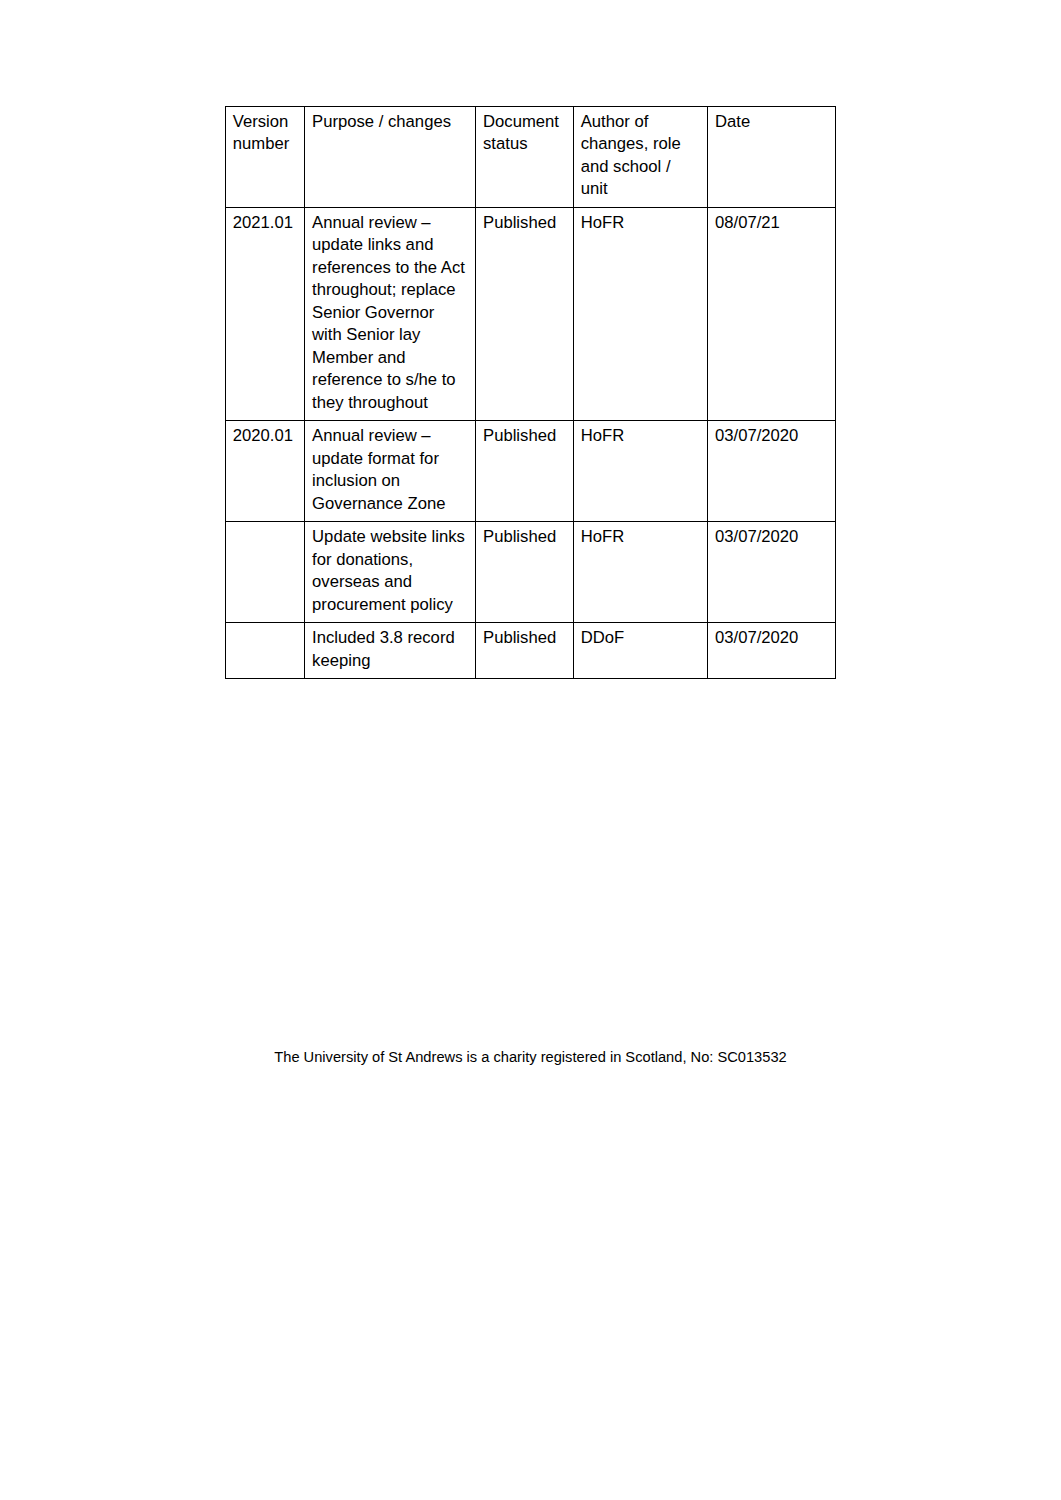| Version number | Purpose / changes | Document status | Author of changes, role and school / unit | Date |
| --- | --- | --- | --- | --- |
| 2021.01 | Annual review – update links and references to the Act throughout; replace Senior Governor with Senior lay Member and reference to s/he to they throughout | Published | HoFR | 08/07/21 |
| 2020.01 | Annual review – update format for inclusion on Governance Zone | Published | HoFR | 03/07/2020 |
| | Update website links for donations, overseas and procurement policy | Published | HoFR | 03/07/2020 |
| | Included 3.8 record keeping | Published | DDoF | 03/07/2020 |
The University of St Andrews is a charity registered in Scotland, No: SC013532